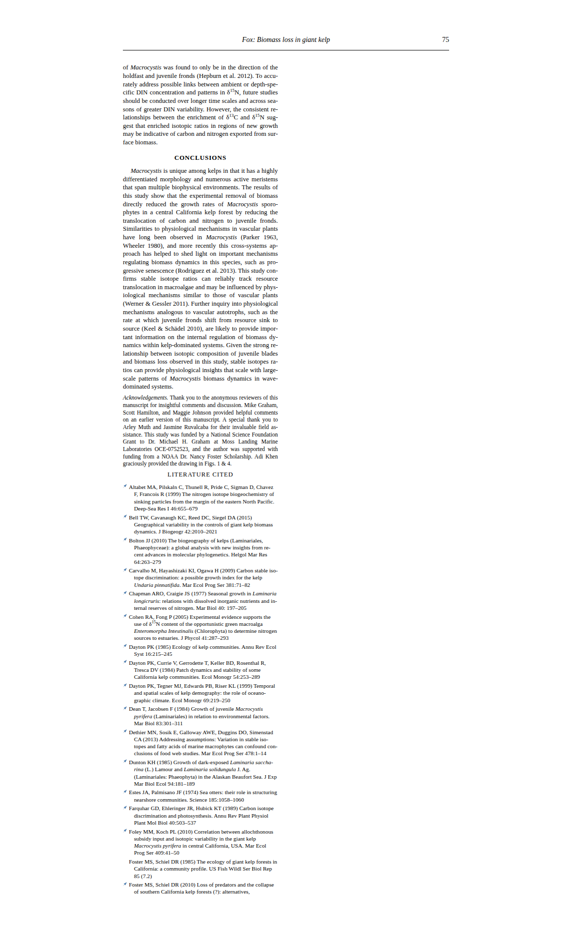Fox: Biomass loss in giant kelp 75
of Macrocystis was found to only be in the direction of the holdfast and juvenile fronds (Hepburn et al. 2012). To accurately address possible links between ambient or depth-specific DIN concentration and patterns in δ15N, future studies should be conducted over longer time scales and across seasons of greater DIN variability. However, the consistent relationships between the enrichment of δ13C and δ15N suggest that enriched isotopic ratios in regions of new growth may be indicative of carbon and nitrogen exported from surface biomass.
Conclusions
Macrocystis is unique among kelps in that it has a highly differentiated morphology and numerous active meristems that span multiple biophysical environments. The results of this study show that the experimental removal of biomass directly reduced the growth rates of Macrocystis sporophytes in a central California kelp forest by reducing the translocation of carbon and nitrogen to juvenile fronds. Similarities to physiological mechanisms in vascular plants have long been observed in Macrocystis (Parker 1963, Wheeler 1980), and more recently this cross-systems approach has helped to shed light on important mechanisms regulating biomass dynamics in this species, such as progressive senescence (Rodriguez et al. 2013). This study confirms stable isotope ratios can reliably track resource translocation in macroalgae and may be influenced by physiological mechanisms similar to those of vascular plants (Werner & Gessler 2011). Further inquiry into physiological mechanisms analogous to vascular autotrophs, such as the rate at which juvenile fronds shift from resource sink to source (Keel & Schädel 2010), are likely to provide important information on the internal regulation of biomass dynamics within kelp-dominated systems. Given the strong relationship between isotopic composition of juvenile blades and biomass loss observed in this study, stable isotopes ratios can provide physiological insights that scale with large-scale patterns of Macrocystis biomass dynamics in wave-dominated systems.
Acknowledgements. Thank you to the anonymous reviewers of this manuscript for insightful comments and discussion. Mike Graham, Scott Hamilton, and Maggie Johnson provided helpful comments on an earlier version of this manuscript. A special thank you to Arley Muth and Jasmine Ruvalcaba for their invaluable field assistance. This study was funded by a National Science Foundation Grant to Dr. Michael H. Graham at Moss Landing Marine Laboratories OCE-0752523, and the author was supported with funding from a NOAA Dr. Nancy Foster Scholarship. Adi Khen graciously provided the drawing in Figs. 1 & 4.
Literature Cited
Altabet MA, Pilskaln C, Thunell R, Pride C, Sigman D, Chavez F, Francois R (1999) The nitrogen isotope biogeochemistry of sinking particles from the margin of the eastern North Pacific. Deep-Sea Res I 46:655–679
Bell TW, Cavanaugh KC, Reed DC, Siegel DA (2015) Geographical variability in the controls of giant kelp biomass dynamics. J Biogeogr 42:2010–2021
Bolton JJ (2010) The biogeography of kelps (Laminariales, Phaeophyceae): a global analysis with new insights from recent advances in molecular phylogenetics. Helgol Mar Res 64:263–279
Carvalho M, Hayashizaki KI, Ogawa H (2009) Carbon stable isotope discrimination: a possible growth index for the kelp Undaria pinnatifida. Mar Ecol Prog Ser 381:71–82
Chapman ARO, Craigie JS (1977) Seasonal growth in Laminaria longicruris: relations with dissolved inorganic nutrients and internal reserves of nitrogen. Mar Biol 40: 197–205
Cohen RA, Fong P (2005) Experimental evidence supports the use of δ15N content of the opportunistic green macroalga Enteromorpha Intestinalis (Chlorophyta) to determine nitrogen sources to estuaries. J Phycol 41:287–293
Dayton PK (1985) Ecology of kelp communities. Annu Rev Ecol Syst 16:215–245
Dayton PK, Currie V, Gerrodette T, Keller BD, Rosenthal R, Tresca DV (1984) Patch dynamics and stability of some California kelp communities. Ecol Monogr 54:253–289
Dayton PK, Tegner MJ, Edwards PB, Riser KL (1999) Temporal and spatial scales of kelp demography: the role of oceanographic climate. Ecol Monogr 69:219–250
Dean T, Jacobsen F (1984) Growth of juvenile Macrocystis pyrifera (Laminariales) in relation to environmental factors. Mar Biol 83:301–311
Dethier MN, Sosik E, Galloway AWE, Duggins DO, Simenstad CA (2013) Addressing assumptions: Variation in stable isotopes and fatty acids of marine macrophytes can confound conclusions of food web studies. Mar Ecol Prog Ser 478:1–14
Dunton KH (1985) Growth of dark-exposed Laminaria saccharina (L.) Lamour and Laminaria solidungula J. Ag. (Laminariales: Phaeophyta) in the Alaskan Beaufort Sea. J Exp Mar Biol Ecol 94:181–189
Estes JA, Palmisano JF (1974) Sea otters: their role in structuring nearshore communities. Science 185:1058–1060
Farquhar GD, Ehleringer JR, Hubick KT (1989) Carbon isotope discrimination and photosynthesis. Annu Rev Plant Physiol Plant Mol Biol 40:503–537
Foley MM, Koch PL (2010) Correlation between allochthonous subsidy input and isotopic variability in the giant kelp Macrocystis pyrifera in central California, USA. Mar Ecol Prog Ser 409:41–50
Foster MS, Schiel DR (1985) The ecology of giant kelp forests in California: a community profile. US Fish Wildl Ser Biol Rep 85 (7.2)
Foster MS, Schiel DR (2010) Loss of predators and the collapse of southern California kelp forests (?): alternatives,